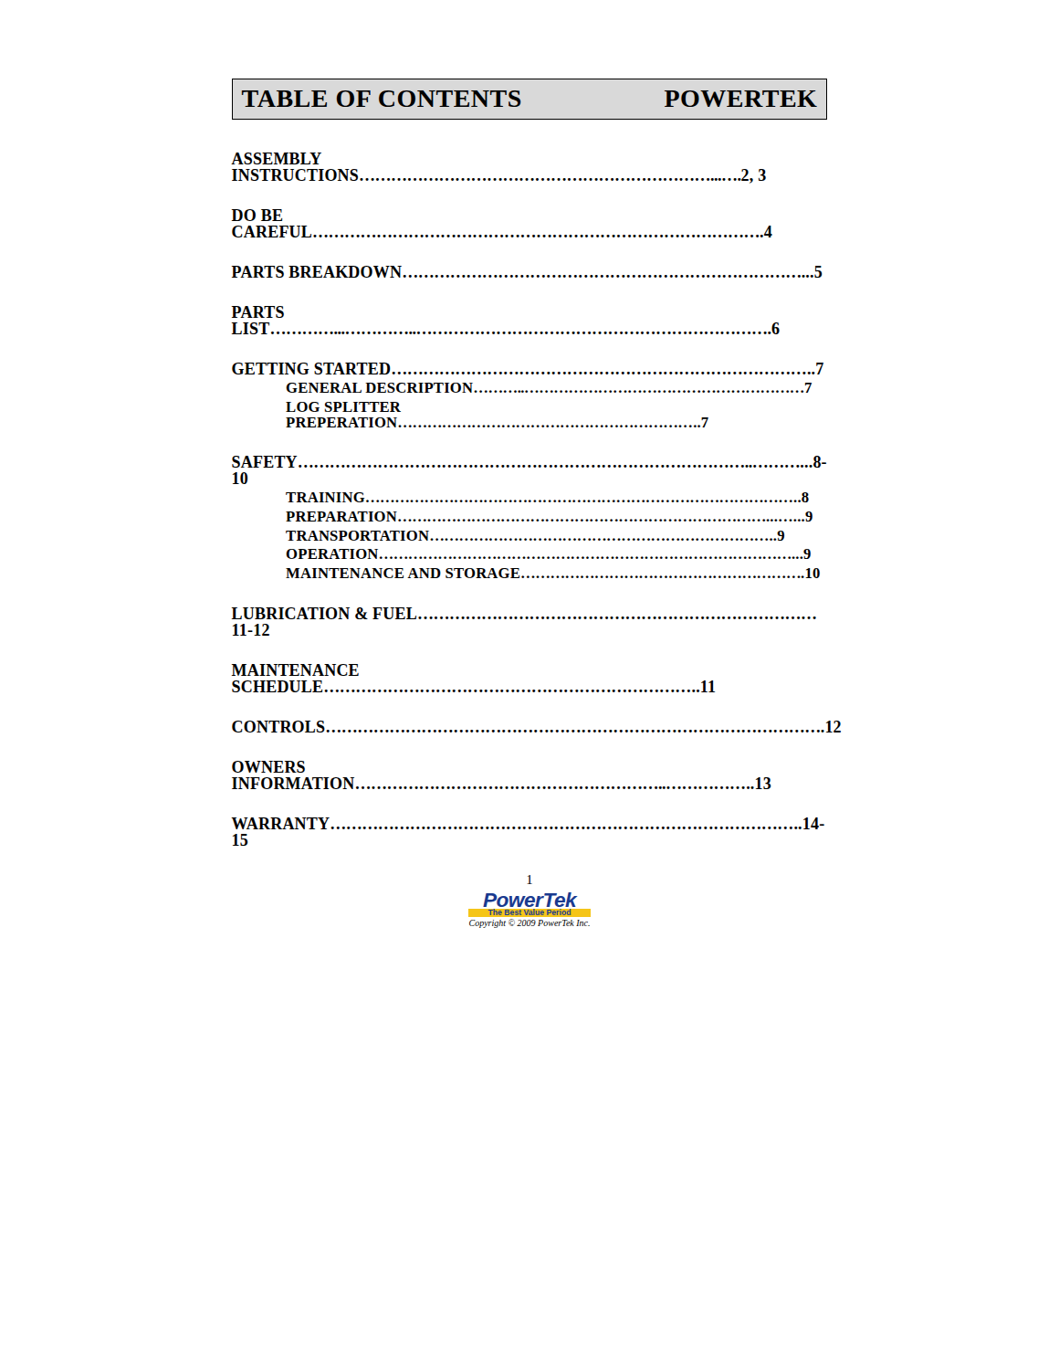TABLE OF CONTENTS POWERTEK
ASSEMBLY INSTRUCTIONS…………………………………………………………...…. 2, 3
DO BE CAREFUL………………………………………………………………………….4
PARTS BREAKDOWN…………………………………………………………………...5
PARTS LIST…………...…………..………………………………………………………….6
GETTING STARTED……………………………………………………………………..7
GENERAL DESCRIPTION………..…………………………………………………7
LOG SPLITTER PREPERATION……………………………………………………..7
SAFETY…………………………………………………………………………..………...8-10
TRAINING……………………………………………………………………………..8
PREPARATION…………………………………………………………………...…...9
TRANSPORTATION……………………………………………………………..9
OPERATION…………………………………………………………………………...9
MAINTENANCE AND STORAGE………………………………………………….10
LUBRICATION & FUEL…………………………………………………………………11-12
MAINTENANCE SCHEDULE……………………………………………………………..11
CONTROLS………………………………………………………………………………….12
OWNERS INFORMATION…………………………………………………..……………..13
WARRANTY……………………………………………………………………………..14-15
1
Power Tek
The Best Value Period
Copyright © 2009 PowerTek Inc.